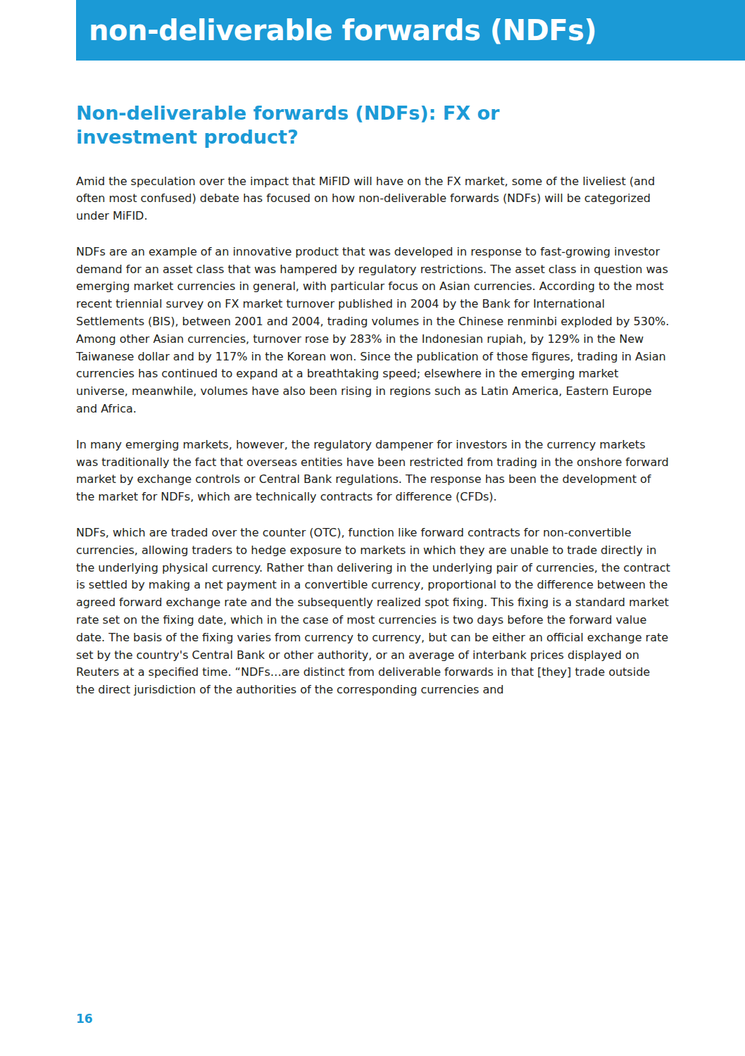non-deliverable forwards (NDFs)
Non-deliverable forwards (NDFs): FX or investment product?
Amid the speculation over the impact that MiFID will have on the FX market, some of the liveliest (and often most confused) debate has focused on how non-deliverable forwards (NDFs) will be categorized under MiFID.
NDFs are an example of an innovative product that was developed in response to fast-growing investor demand for an asset class that was hampered by regulatory restrictions. The asset class in question was emerging market currencies in general, with particular focus on Asian currencies. According to the most recent triennial survey on FX market turnover published in 2004 by the Bank for International Settlements (BIS), between 2001 and 2004, trading volumes in the Chinese renminbi exploded by 530%. Among other Asian currencies, turnover rose by 283% in the Indonesian rupiah, by 129% in the New Taiwanese dollar and by 117% in the Korean won. Since the publication of those figures, trading in Asian currencies has continued to expand at a breathtaking speed; elsewhere in the emerging market universe, meanwhile, volumes have also been rising in regions such as Latin America, Eastern Europe and Africa.
In many emerging markets, however, the regulatory dampener for investors in the currency markets was traditionally the fact that overseas entities have been restricted from trading in the onshore forward market by exchange controls or Central Bank regulations. The response has been the development of the market for NDFs, which are technically contracts for difference (CFDs).
NDFs, which are traded over the counter (OTC), function like forward contracts for non-convertible currencies, allowing traders to hedge exposure to markets in which they are unable to trade directly in the underlying physical currency. Rather than delivering in the underlying pair of currencies, the contract is settled by making a net payment in a convertible currency, proportional to the difference between the agreed forward exchange rate and the subsequently realized spot fixing. This fixing is a standard market rate set on the fixing date, which in the case of most currencies is two days before the forward value date. The basis of the fixing varies from currency to currency, but can be either an official exchange rate set by the country's Central Bank or other authority, or an average of interbank prices displayed on Reuters at a specified time. “NDFs…are distinct from deliverable forwards in that [they] trade outside the direct jurisdiction of the authorities of the corresponding currencies and
16